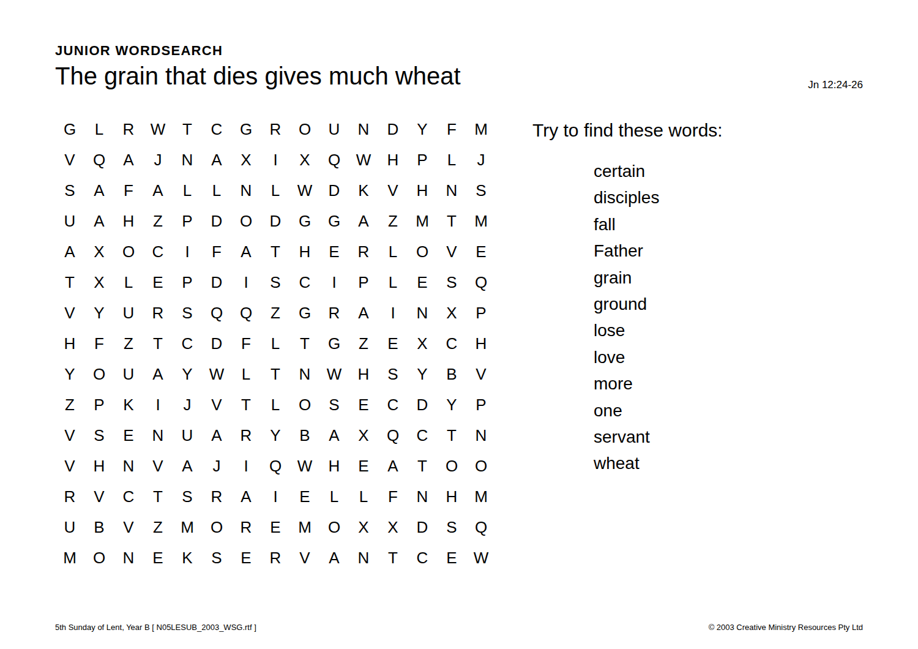Junior Wordsearch
The grain that dies gives much wheat
Jn 12:24-26
| G | L | R | W | T | C | G | R | O | U | N | D | Y | F | M |
| V | Q | A | J | N | A | X | I | X | Q | W | H | P | L | J |
| S | A | F | A | L | L | N | L | W | D | K | V | H | N | S |
| U | A | H | Z | P | D | O | D | G | G | A | Z | M | T | M |
| A | X | O | C | I | F | A | T | H | E | R | L | O | V | E |
| T | X | L | E | P | D | I | S | C | I | P | L | E | S | Q |
| V | Y | U | R | S | Q | Q | Z | G | R | A | I | N | X | P |
| H | F | Z | T | C | D | F | L | T | G | Z | E | X | C | H |
| Y | O | U | A | Y | W | L | T | N | W | H | S | Y | B | V |
| Z | P | K | I | J | V | T | L | O | S | E | C | D | Y | P |
| V | S | E | N | U | A | R | Y | B | A | X | Q | C | T | N |
| V | H | N | V | A | J | I | Q | W | H | E | A | T | O | O |
| R | V | C | T | S | R | A | I | E | L | L | F | N | H | M |
| U | B | V | Z | M | O | R | E | M | O | X | X | D | S | Q |
| M | O | N | E | K | S | E | R | V | A | N | T | C | E | W |
Try to find these words:
certain
disciples
fall
Father
grain
ground
lose
love
more
one
servant
wheat
5th Sunday of Lent, Year B [ N05LESUB_2003_WSG.rtf ] © 2003 Creative Ministry Resources Pty Ltd